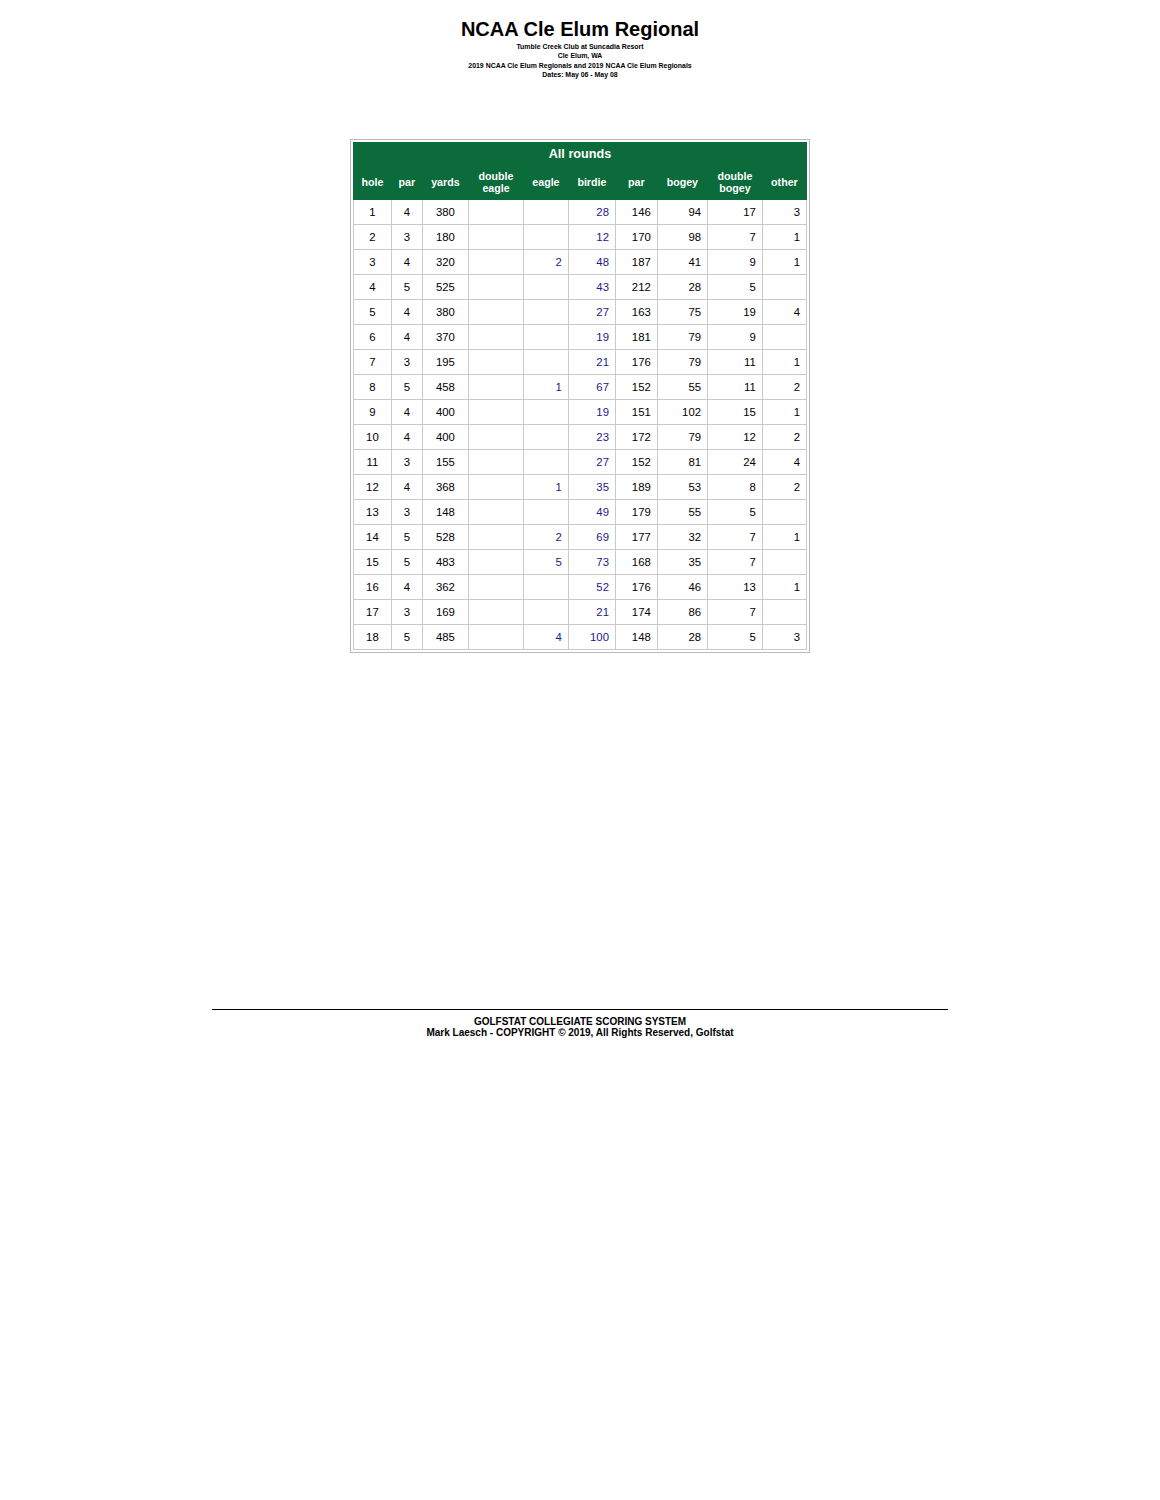NCAA Cle Elum Regional
Tumble Creek Club at Suncadia Resort
Cle Elum, WA
2019 NCAA Cle Elum Regionals and 2019 NCAA Cle Elum Regionals
Dates: May 06 - May 08
All rounds
| hole | par | yards | double eagle | eagle | birdie | par | bogey | double bogey | other |
| --- | --- | --- | --- | --- | --- | --- | --- | --- | --- |
| 1 | 4 | 380 | | | 28 | 146 | 94 | 17 | 3 |
| 2 | 3 | 180 | | | 12 | 170 | 98 | 7 | 1 |
| 3 | 4 | 320 | | 2 | 48 | 187 | 41 | 9 | 1 |
| 4 | 5 | 525 | | | 43 | 212 | 28 | 5 | |
| 5 | 4 | 380 | | | 27 | 163 | 75 | 19 | 4 |
| 6 | 4 | 370 | | | 19 | 181 | 79 | 9 | |
| 7 | 3 | 195 | | | 21 | 176 | 79 | 11 | 1 |
| 8 | 5 | 458 | | 1 | 67 | 152 | 55 | 11 | 2 |
| 9 | 4 | 400 | | | 19 | 151 | 102 | 15 | 1 |
| 10 | 4 | 400 | | | 23 | 172 | 79 | 12 | 2 |
| 11 | 3 | 155 | | | 27 | 152 | 81 | 24 | 4 |
| 12 | 4 | 368 | | 1 | 35 | 189 | 53 | 8 | 2 |
| 13 | 3 | 148 | | | 49 | 179 | 55 | 5 | |
| 14 | 5 | 528 | | 2 | 69 | 177 | 32 | 7 | 1 |
| 15 | 5 | 483 | | 5 | 73 | 168 | 35 | 7 | |
| 16 | 4 | 362 | | | 52 | 176 | 46 | 13 | 1 |
| 17 | 3 | 169 | | | 21 | 174 | 86 | 7 | |
| 18 | 5 | 485 | | 4 | 100 | 148 | 28 | 5 | 3 |
GOLFSTAT COLLEGIATE SCORING SYSTEM
Mark Laesch - COPYRIGHT © 2019, All Rights Reserved, Golfstat